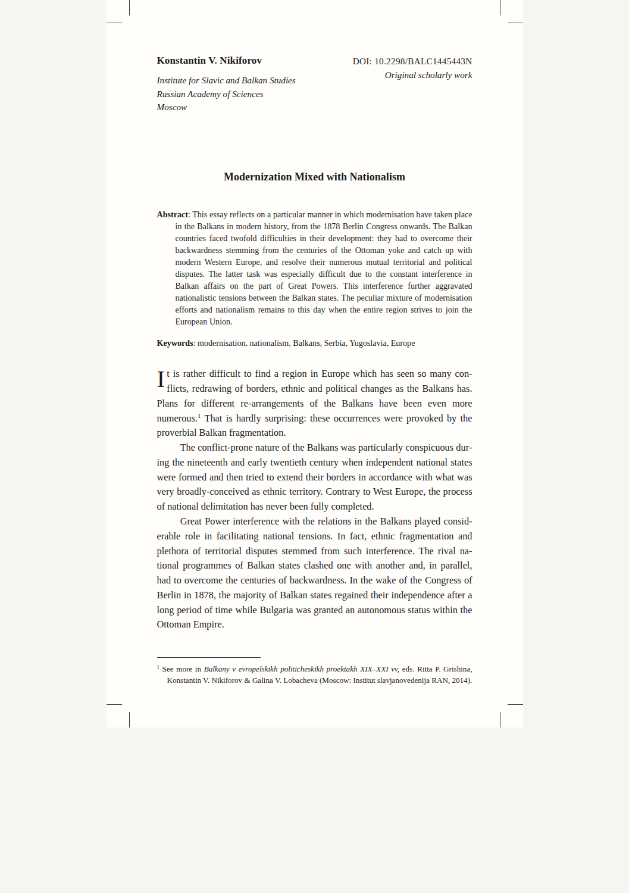Konstantin V. Nikiforov
Institute for Slavic and Balkan Studies
Russian Academy of Sciences
Moscow
DOI: 10.2298/BALC1445443N
Original scholarly work
Modernization Mixed with Nationalism
Abstract: This essay reflects on a particular manner in which modernisation have taken place in the Balkans in modern history, from the 1878 Berlin Congress onwards. The Balkan countries faced twofold difficulties in their development: they had to overcome their backwardness stemming from the centuries of the Ottoman yoke and catch up with modern Western Europe, and resolve their numerous mutual territorial and political disputes. The latter task was especially difficult due to the constant interference in Balkan affairs on the part of Great Powers. This interference further aggravated nationalistic tensions between the Balkan states. The peculiar mixture of modernisation efforts and nationalism remains to this day when the entire region strives to join the European Union.
Keywords: modernisation, nationalism, Balkans, Serbia, Yugoslavia, Europe
It is rather difficult to find a region in Europe which has seen so many conflicts, redrawing of borders, ethnic and political changes as the Balkans has. Plans for different re-arrangements of the Balkans have been even more numerous.1 That is hardly surprising: these occurrences were provoked by the proverbial Balkan fragmentation.
The conflict-prone nature of the Balkans was particularly conspicuous during the nineteenth and early twentieth century when independent national states were formed and then tried to extend their borders in accordance with what was very broadly-conceived as ethnic territory. Contrary to West Europe, the process of national delimitation has never been fully completed.
Great Power interference with the relations in the Balkans played considerable role in facilitating national tensions. In fact, ethnic fragmentation and plethora of territorial disputes stemmed from such interference. The rival national programmes of Balkan states clashed one with another and, in parallel, had to overcome the centuries of backwardness. In the wake of the Congress of Berlin in 1878, the majority of Balkan states regained their independence after a long period of time while Bulgaria was granted an autonomous status within the Ottoman Empire.
1 See more in Balkany v evropeĭskikh politicheskikh proektakh XIX–XXI vv, eds. Ritta P. Grishina, Konstantin V. Nikiforov & Galina V. Lobacheva (Moscow: Institut slavjanovedenija RAN, 2014).